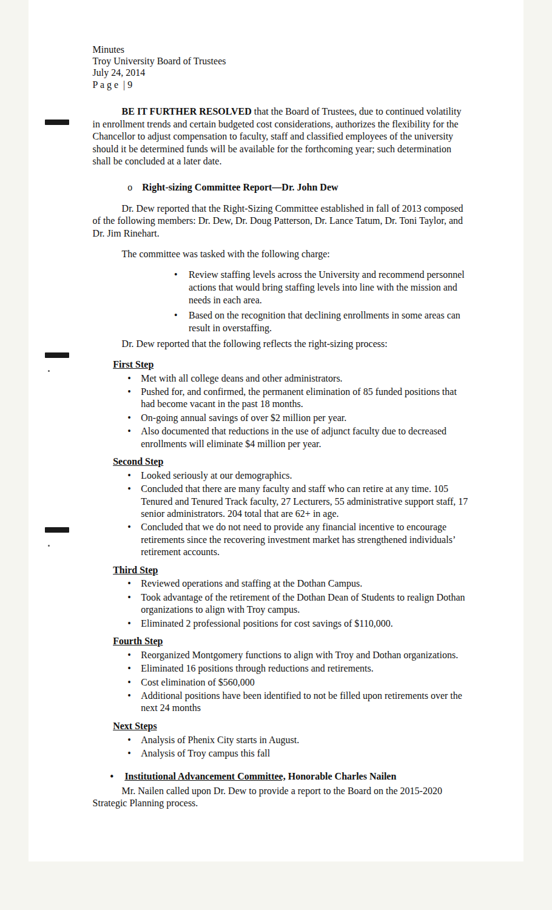Minutes
Troy University Board of Trustees
July 24, 2014
P a g e | 9
BE IT FURTHER RESOLVED that the Board of Trustees, due to continued volatility in enrollment trends and certain budgeted cost considerations, authorizes the flexibility for the Chancellor to adjust compensation to faculty, staff and classified employees of the university should it be determined funds will be available for the forthcoming year; such determination shall be concluded at a later date.
Right-sizing Committee Report—Dr. John Dew
Dr. Dew reported that the Right-Sizing Committee established in fall of 2013 composed of the following members: Dr. Dew, Dr. Doug Patterson, Dr. Lance Tatum, Dr. Toni Taylor, and Dr. Jim Rinehart.
The committee was tasked with the following charge:
Review staffing levels across the University and recommend personnel actions that would bring staffing levels into line with the mission and needs in each area.
Based on the recognition that declining enrollments in some areas can result in overstaffing.
Dr. Dew reported that the following reflects the right-sizing process:
First Step
Met with all college deans and other administrators.
Pushed for, and confirmed, the permanent elimination of 85 funded positions that had become vacant in the past 18 months.
On-going annual savings of over $2 million per year.
Also documented that reductions in the use of adjunct faculty due to decreased enrollments will eliminate $4 million per year.
Second Step
Looked seriously at our demographics.
Concluded that there are many faculty and staff who can retire at any time. 105 Tenured and Tenured Track faculty, 27 Lecturers, 55 administrative support staff, 17 senior administrators. 204 total that are 62+ in age.
Concluded that we do not need to provide any financial incentive to encourage retirements since the recovering investment market has strengthened individuals’ retirement accounts.
Third Step
Reviewed operations and staffing at the Dothan Campus.
Took advantage of the retirement of the Dothan Dean of Students to realign Dothan organizations to align with Troy campus.
Eliminated 2 professional positions for cost savings of $110,000.
Fourth Step
Reorganized Montgomery functions to align with Troy and Dothan organizations.
Eliminated 16 positions through reductions and retirements.
Cost elimination of $560,000
Additional positions have been identified to not be filled upon retirements over the next 24 months
Next Steps
Analysis of Phenix City starts in August.
Analysis of Troy campus this fall
Institutional Advancement Committee, Honorable Charles Nailen
Mr. Nailen called upon Dr. Dew to provide a report to the Board on the 2015-2020 Strategic Planning process.